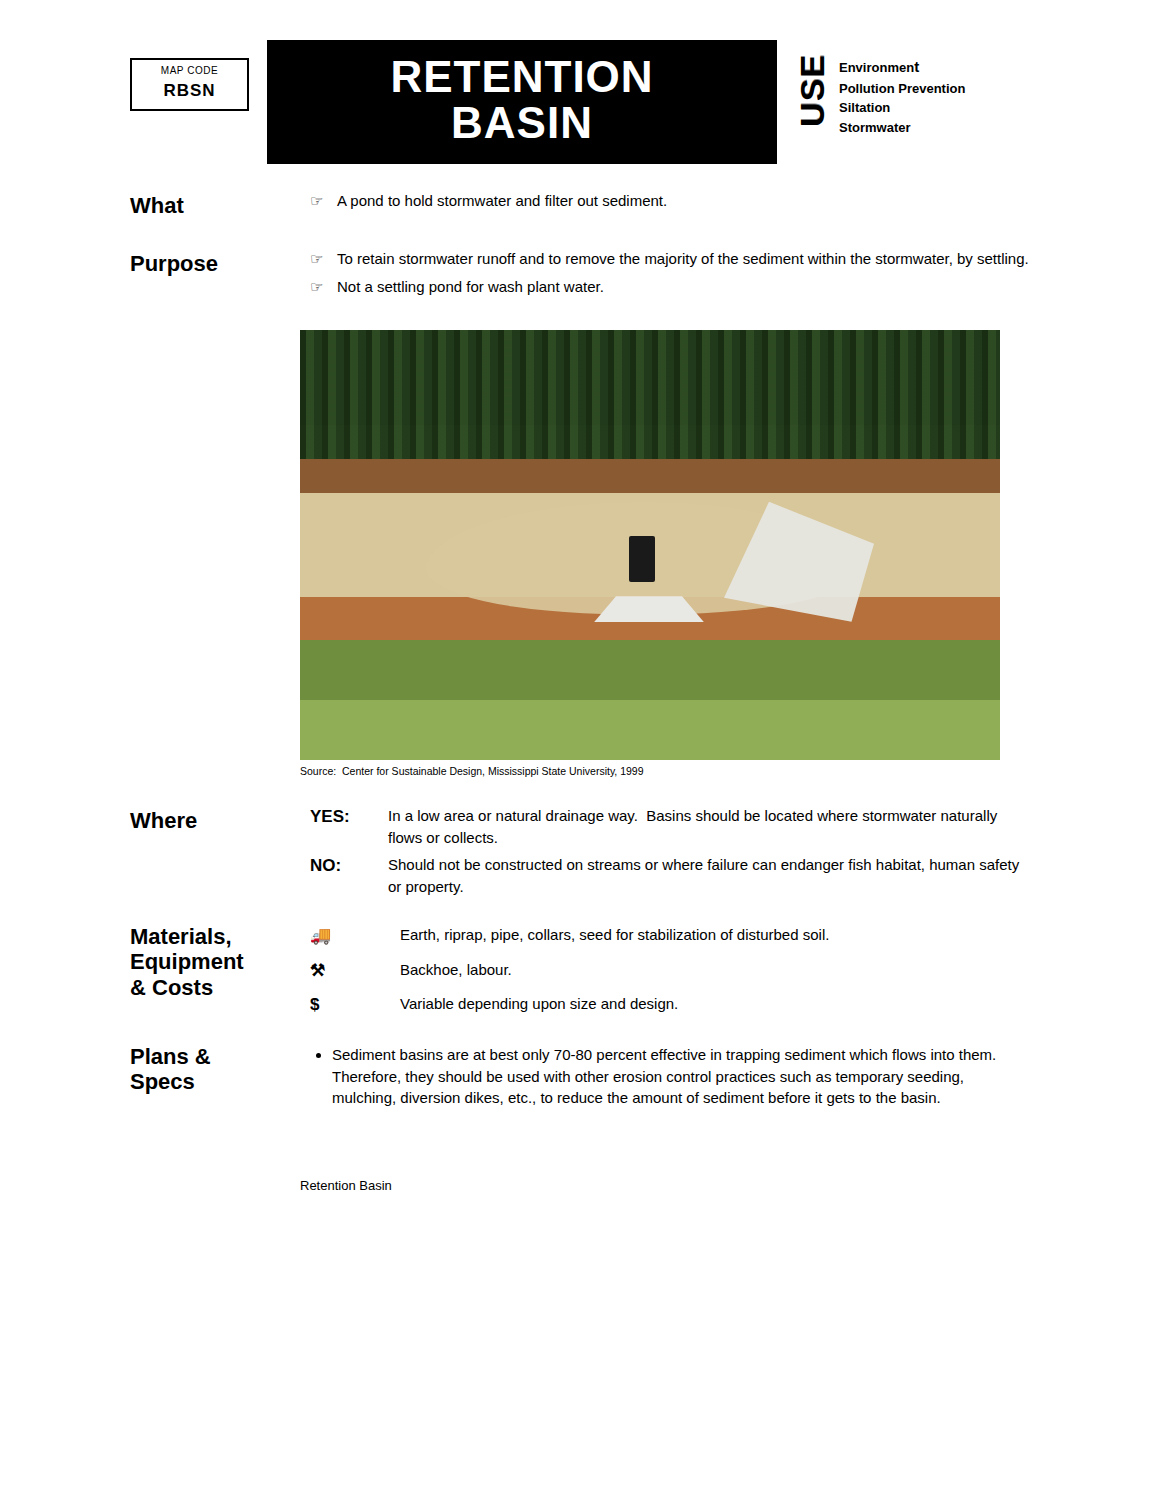MAP CODE
RBSN
RETENTION
BASIN
USE
Environment
Pollution Prevention
Siltation
Stormwater
What
☞ A pond to hold stormwater and filter out sediment.
Purpose
☞ To retain stormwater runoff and to remove the majority of the sediment within the stormwater, by settling.
☞ Not a settling pond for wash plant water.
Source: Center for Sustainable Design, Mississippi State University, 1999
Where
YES:
In a low area or natural drainage way. Basins should be located where stormwater naturally flows or collects.
NO:
Should not be constructed on streams or where failure can endanger fish habitat, human safety or property.
Materials,
Equipment
& Costs
🚚
Earth, riprap, pipe, collars, seed for stabilization of disturbed soil.
⚒
Backhoe, labour.
$
Variable depending upon size and design.
Plans &
Specs
Sediment basins are at best only 70-80 percent effective in trapping sediment which flows into them. Therefore, they should be used with other erosion control practices such as temporary seeding, mulching, diversion dikes, etc., to reduce the amount of sediment before it gets to the basin.
Retention Basin